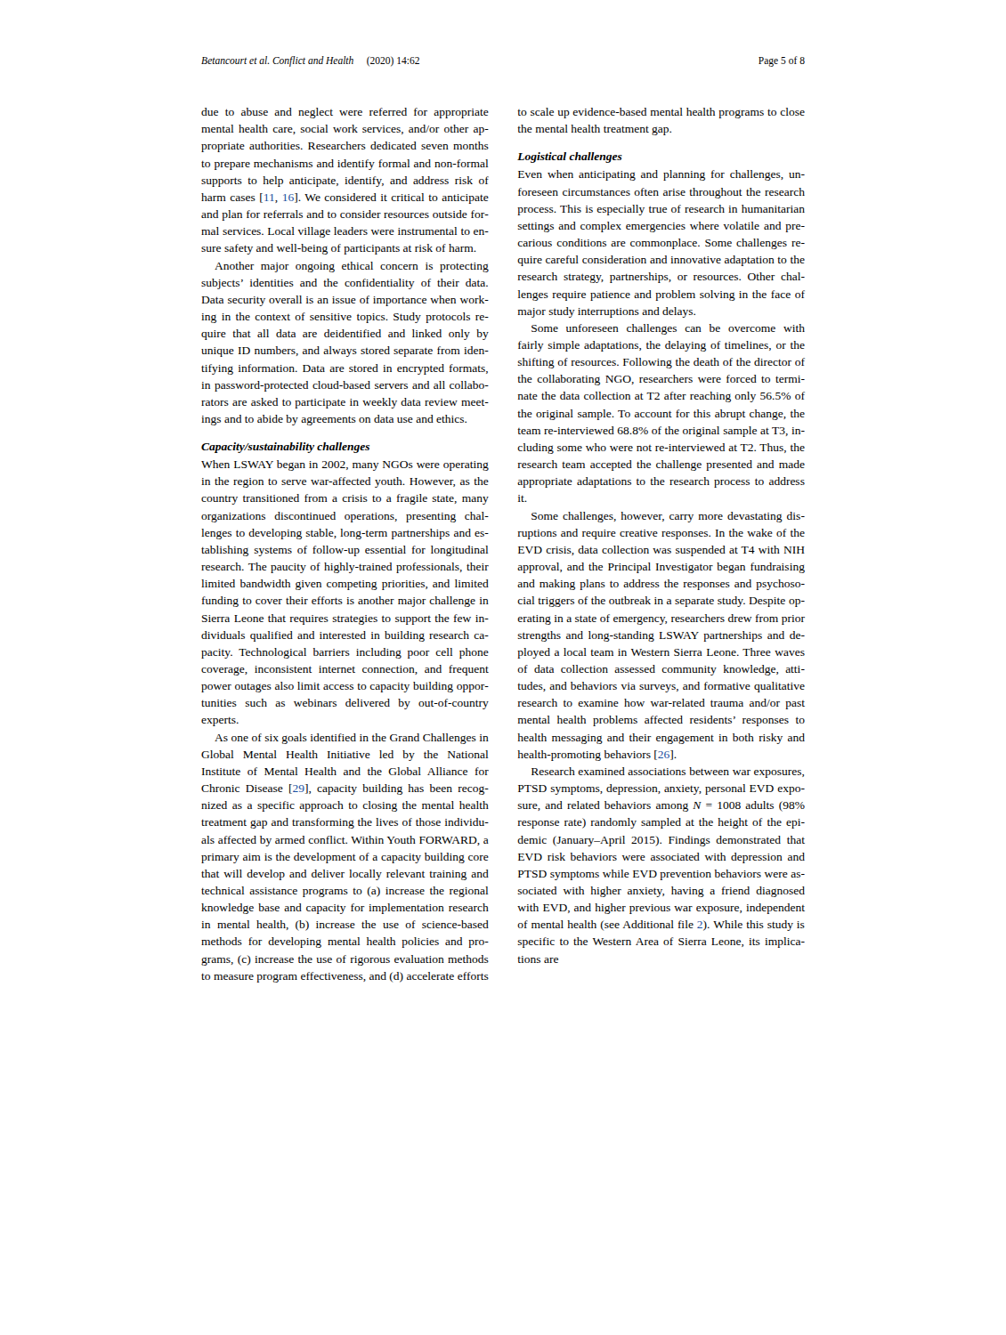Betancourt et al. Conflict and Health (2020) 14:62
Page 5 of 8
due to abuse and neglect were referred for appropriate mental health care, social work services, and/or other appropriate authorities. Researchers dedicated seven months to prepare mechanisms and identify formal and non-formal supports to help anticipate, identify, and address risk of harm cases [11, 16]. We considered it critical to anticipate and plan for referrals and to consider resources outside formal services. Local village leaders were instrumental to ensure safety and well-being of participants at risk of harm.
Another major ongoing ethical concern is protecting subjects’ identities and the confidentiality of their data. Data security overall is an issue of importance when working in the context of sensitive topics. Study protocols require that all data are deidentified and linked only by unique ID numbers, and always stored separate from identifying information. Data are stored in encrypted formats, in password-protected cloud-based servers and all collaborators are asked to participate in weekly data review meetings and to abide by agreements on data use and ethics.
Capacity/sustainability challenges
When LSWAY began in 2002, many NGOs were operating in the region to serve war-affected youth. However, as the country transitioned from a crisis to a fragile state, many organizations discontinued operations, presenting challenges to developing stable, long-term partnerships and establishing systems of follow-up essential for longitudinal research. The paucity of highly-trained professionals, their limited bandwidth given competing priorities, and limited funding to cover their efforts is another major challenge in Sierra Leone that requires strategies to support the few individuals qualified and interested in building research capacity. Technological barriers including poor cell phone coverage, inconsistent internet connection, and frequent power outages also limit access to capacity building opportunities such as webinars delivered by out-of-country experts.
As one of six goals identified in the Grand Challenges in Global Mental Health Initiative led by the National Institute of Mental Health and the Global Alliance for Chronic Disease [29], capacity building has been recognized as a specific approach to closing the mental health treatment gap and transforming the lives of those individuals affected by armed conflict. Within Youth FORWARD, a primary aim is the development of a capacity building core that will develop and deliver locally relevant training and technical assistance programs to (a) increase the regional knowledge base and capacity for implementation research in mental health, (b) increase the use of science-based methods for developing mental health policies and programs, (c) increase the use of rigorous evaluation methods to measure program effectiveness, and (d) accelerate efforts to scale up evidence-based mental health programs to close the mental health treatment gap.
Logistical challenges
Even when anticipating and planning for challenges, unforeseen circumstances often arise throughout the research process. This is especially true of research in humanitarian settings and complex emergencies where volatile and precarious conditions are commonplace. Some challenges require careful consideration and innovative adaptation to the research strategy, partnerships, or resources. Other challenges require patience and problem solving in the face of major study interruptions and delays.
Some unforeseen challenges can be overcome with fairly simple adaptations, the delaying of timelines, or the shifting of resources. Following the death of the director of the collaborating NGO, researchers were forced to terminate the data collection at T2 after reaching only 56.5% of the original sample. To account for this abrupt change, the team re-interviewed 68.8% of the original sample at T3, including some who were not re-interviewed at T2. Thus, the research team accepted the challenge presented and made appropriate adaptations to the research process to address it.
Some challenges, however, carry more devastating disruptions and require creative responses. In the wake of the EVD crisis, data collection was suspended at T4 with NIH approval, and the Principal Investigator began fundraising and making plans to address the responses and psychosocial triggers of the outbreak in a separate study. Despite operating in a state of emergency, researchers drew from prior strengths and long-standing LSWAY partnerships and deployed a local team in Western Sierra Leone. Three waves of data collection assessed community knowledge, attitudes, and behaviors via surveys, and formative qualitative research to examine how war-related trauma and/or past mental health problems affected residents’ responses to health messaging and their engagement in both risky and health-promoting behaviors [26].
Research examined associations between war exposures, PTSD symptoms, depression, anxiety, personal EVD exposure, and related behaviors among N = 1008 adults (98% response rate) randomly sampled at the height of the epidemic (January–April 2015). Findings demonstrated that EVD risk behaviors were associated with depression and PTSD symptoms while EVD prevention behaviors were associated with higher anxiety, having a friend diagnosed with EVD, and higher previous war exposure, independent of mental health (see Additional file 2). While this study is specific to the Western Area of Sierra Leone, its implications are